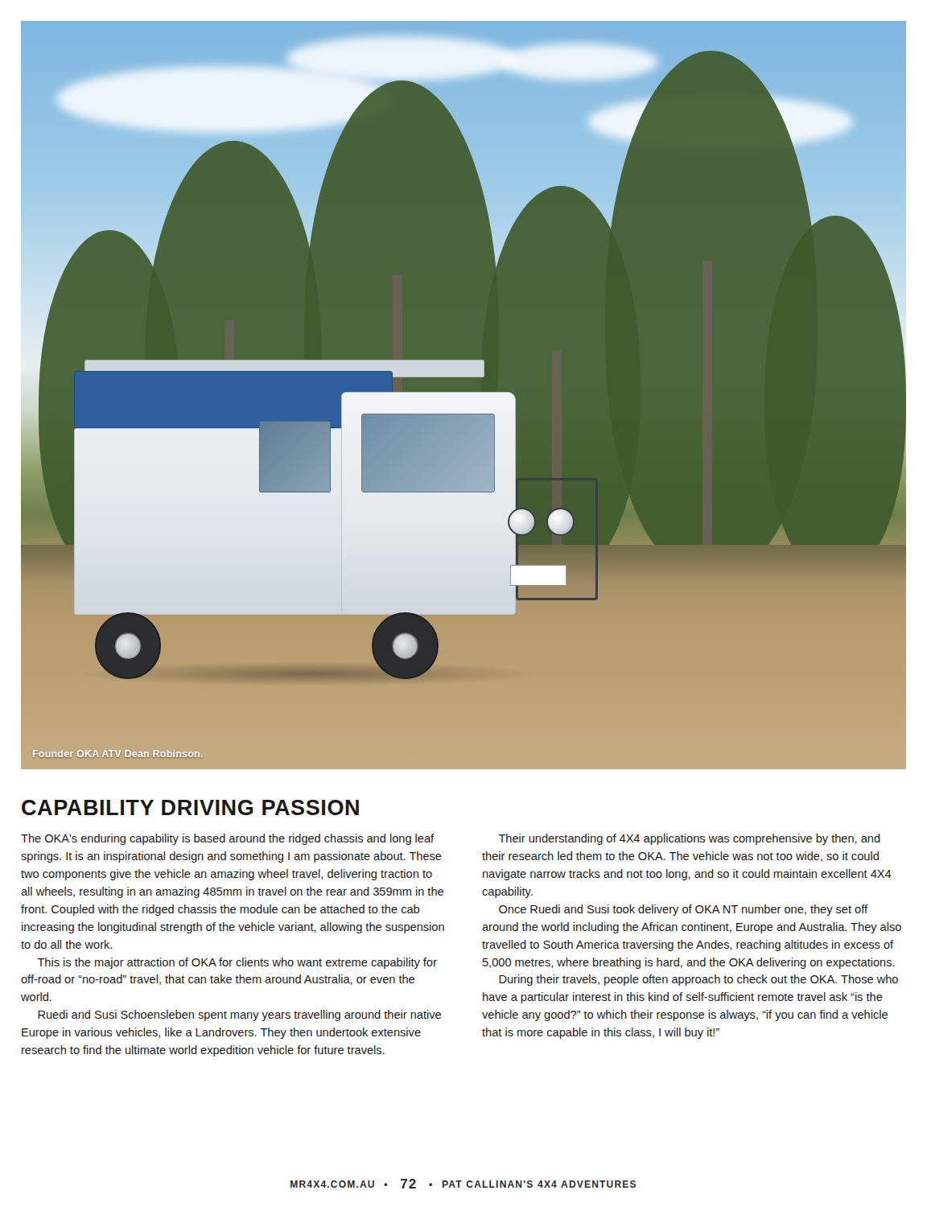Founder OKA ATV Dean Robinson.
Capability driving passion
The OKA's enduring capability is based around the ridged chassis and long leaf springs. It is an inspirational design and something I am passionate about. These two components give the vehicle an amazing wheel travel, delivering traction to all wheels, resulting in an amazing 485mm in travel on the rear and 359mm in the front. Coupled with the ridged chassis the module can be attached to the cab increasing the longitudinal strength of the vehicle variant, allowing the suspension to do all the work.
This is the major attraction of OKA for clients who want extreme capability for off-road or “no-road” travel, that can take them around Australia, or even the world.
Ruedi and Susi Schoensleben spent many years travelling around their native Europe in various vehicles, like a Landrovers. They then undertook extensive research to find the ultimate world expedition vehicle for future travels.
Their understanding of 4X4 applications was comprehensive by then, and their research led them to the OKA. The vehicle was not too wide, so it could navigate narrow tracks and not too long, and so it could maintain excellent 4X4 capability.
Once Ruedi and Susi took delivery of OKA NT number one, they set off around the world including the African continent, Europe and Australia. They also travelled to South America traversing the Andes, reaching altitudes in excess of 5,000 metres, where breathing is hard, and the OKA delivering on expectations.
During their travels, people often approach to check out the OKA. Those who have a particular interest in this kind of self-sufficient remote travel ask “is the vehicle any good?” to which their response is always, “if you can find a vehicle that is more capable in this class, I will buy it!”
MR4X4.COM.AU • 72 • PAT CALLINAN'S 4X4 ADVENTURES